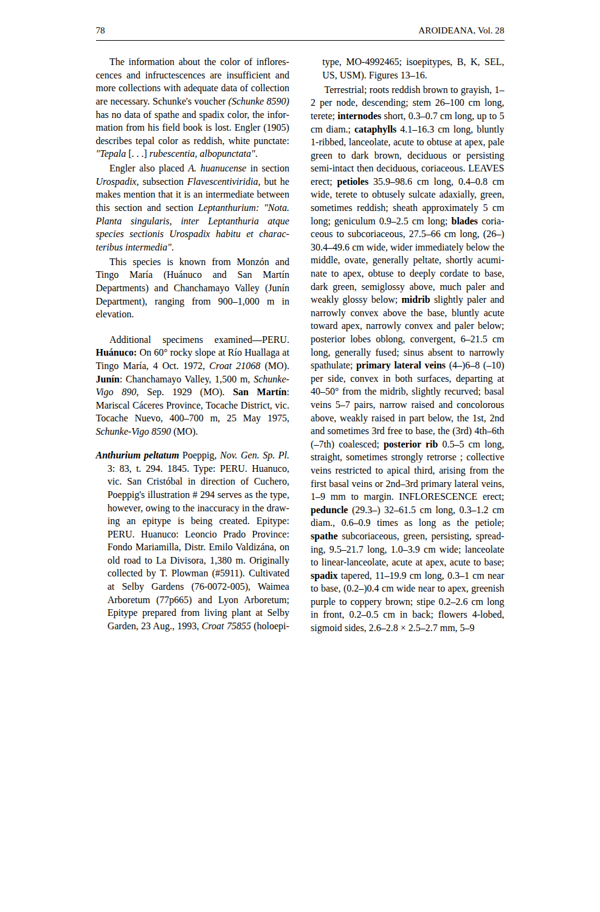78 AROIDEANA, Vol. 28
The information about the color of inflorescences and infructescences are insufficient and more collections with adequate data of collection are necessary. Schunke's voucher (Schunke 8590) has no data of spathe and spadix color, the information from his field book is lost. Engler (1905) describes tepal color as reddish, white punctate: "Tepala [. . .] rubescentia, albopunctata".
Engler also placed A. huanucense in section Urospadix, subsection Flavescentiviridia, but he makes mention that it is an intermediate between this section and section Leptanthurium: "Nota. Planta singularis, inter Leptanthuria atque species sectionis Urospadix habitu et characteribus intermedia".
This species is known from Monzón and Tingo María (Huánuco and San Martín Departments) and Chanchamayo Valley (Junín Department), ranging from 900–1,000 m in elevation.
Additional specimens examined—PERU. Huánuco: On 60° rocky slope at Río Huallaga at Tingo María, 4 Oct. 1972, Croat 21068 (MO). Junín: Chanchamayo Valley, 1,500 m, Schunke-Vigo 890, Sep. 1929 (MO). San Martín: Mariscal Cáceres Province, Tocache District, vic. Tocache Nuevo, 400–700 m, 25 May 1975, Schunke-Vigo 8590 (MO).
Anthurium peltatum Poeppig, Nov. Gen. Sp. Pl. 3: 83, t. 294. 1845. Type: PERU. Huanuco, vic. San Cristóbal in direction of Cuchero, Poeppig's illustration # 294 serves as the type, however, owing to the inaccuracy in the drawing an epitype is being created. Epitype: PERU. Huanuco: Leoncio Prado Province: Fondo Mariamilla, Distr. Emilo Valdizána, on old road to La Divisora, 1,380 m. Originally collected by T. Plowman (#5911). Cultivated at Selby Gardens (76-0072-005), Waimea Arboretum (77p665) and Lyon Arboretum; Epitype prepared from living plant at Selby Garden, 23 Aug., 1993, Croat 75855 (holoepitype, MO-4992465; isoepitypes, B, K, SEL, US, USM). Figures 13–16.
Terrestrial; roots reddish brown to grayish, 1–2 per node, descending; stem 26–100 cm long, terete; internodes short, 0.3–0.7 cm long, up to 5 cm diam.; cataphylls 4.1–16.3 cm long, bluntly 1-ribbed, lanceolate, acute to obtuse at apex, pale green to dark brown, deciduous or persisting semi-intact then deciduous, coriaceous. LEAVES erect; petioles 35.9–98.6 cm long, 0.4–0.8 cm wide, terete to obtusely sulcate adaxially, green, sometimes reddish; sheath approximately 5 cm long; geniculum 0.9–2.5 cm long; blades coriaceous to subcoriaceous, 27.5–66 cm long, (26–) 30.4–49.6 cm wide, wider immediately below the middle, ovate, generally peltate, shortly acuminate to apex, obtuse to deeply cordate to base, dark green, semiglossy above, much paler and weakly glossy below; midrib slightly paler and narrowly convex above the base, bluntly acute toward apex, narrowly convex and paler below; posterior lobes oblong, convergent, 6–21.5 cm long, generally fused; sinus absent to narrowly spathulate; primary lateral veins (4–)6–8 (–10) per side, convex in both surfaces, departing at 40–50° from the midrib, slightly recurved; basal veins 5–7 pairs, narrow raised and concolorous above, weakly raised in part below, the 1st, 2nd and sometimes 3rd free to base, the (3rd) 4th–6th (–7th) coalesced; posterior rib 0.5–5 cm long, straight, sometimes strongly retrorse ; collective veins restricted to apical third, arising from the first basal veins or 2nd–3rd primary lateral veins, 1–9 mm to margin. INFLORESCENCE erect; peduncle (29.3–) 32–61.5 cm long, 0.3–1.2 cm diam., 0.6–0.9 times as long as the petiole; spathe subcoriaceous, green, persisting, spreading, 9.5–21.7 long, 1.0–3.9 cm wide; lanceolate to linear-lanceolate, acute at apex, acute to base; spadix tapered, 11–19.9 cm long, 0.3–1 cm near to base, (0.2–)0.4 cm wide near to apex, greenish purple to coppery brown; stipe 0.2–2.6 cm long in front, 0.2–0.5 cm in back; flowers 4-lobed, sigmoid sides, 2.6–2.8 × 2.5–2.7 mm, 5–9